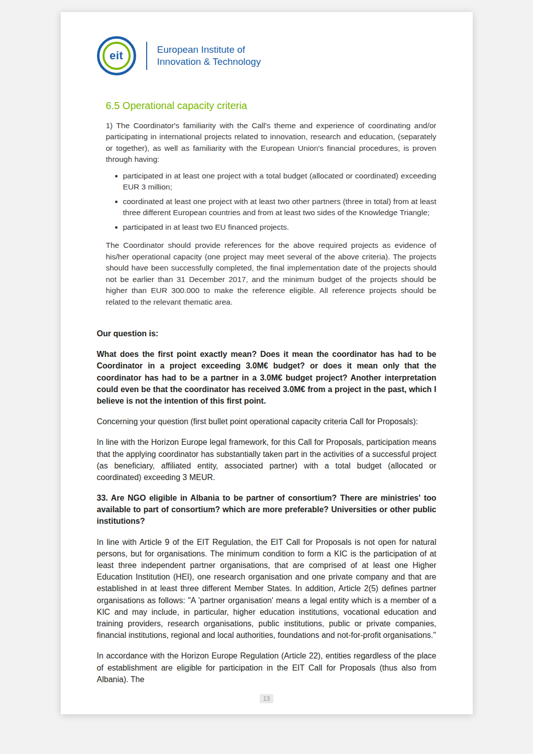eit
European Institute of Innovation & Technology
6.5 Operational capacity criteria
1) The Coordinator's familiarity with the Call's theme and experience of coordinating and/or participating in international projects related to innovation, research and education, (separately or together), as well as familiarity with the European Union's financial procedures, is proven through having:
participated in at least one project with a total budget (allocated or coordinated) exceeding EUR 3 million;
coordinated at least one project with at least two other partners (three in total) from at least three different European countries and from at least two sides of the Knowledge Triangle;
participated in at least two EU financed projects.
The Coordinator should provide references for the above required projects as evidence of his/her operational capacity (one project may meet several of the above criteria). The projects should have been successfully completed, the final implementation date of the projects should not be earlier than 31 December 2017, and the minimum budget of the projects should be higher than EUR 300.000 to make the reference eligible. All reference projects should be related to the relevant thematic area.
Our question is:
What does the first point exactly mean? Does it mean the coordinator has had to be Coordinator in a project exceeding 3.0M€ budget? or does it mean only that the coordinator has had to be a partner in a 3.0M€ budget project? Another interpretation could even be that the coordinator has received 3.0M€ from a project in the past, which I believe is not the intention of this first point.
Concerning your question (first bullet point operational capacity criteria Call for Proposals):
In line with the Horizon Europe legal framework, for this Call for Proposals, participation means that the applying coordinator has substantially taken part in the activities of a successful project (as beneficiary, affiliated entity, associated partner) with a total budget (allocated or coordinated) exceeding 3 MEUR.
33. Are NGO eligible in Albania to be partner of consortium? There are ministries' too available to part of consortium? which are more preferable? Universities or other public institutions?
In line with Article 9 of the EIT Regulation, the EIT Call for Proposals is not open for natural persons, but for organisations. The minimum condition to form a KIC is the participation of at least three independent partner organisations, that are comprised of at least one Higher Education Institution (HEI), one research organisation and one private company and that are established in at least three different Member States. In addition, Article 2(5) defines partner organisations as follows: "A 'partner organisation' means a legal entity which is a member of a KIC and may include, in particular, higher education institutions, vocational education and training providers, research organisations, public institutions, public or private companies, financial institutions, regional and local authorities, foundations and not-for-profit organisations."
In accordance with the Horizon Europe Regulation (Article 22), entities regardless of the place of establishment are eligible for participation in the EIT Call for Proposals (thus also from Albania). The
13